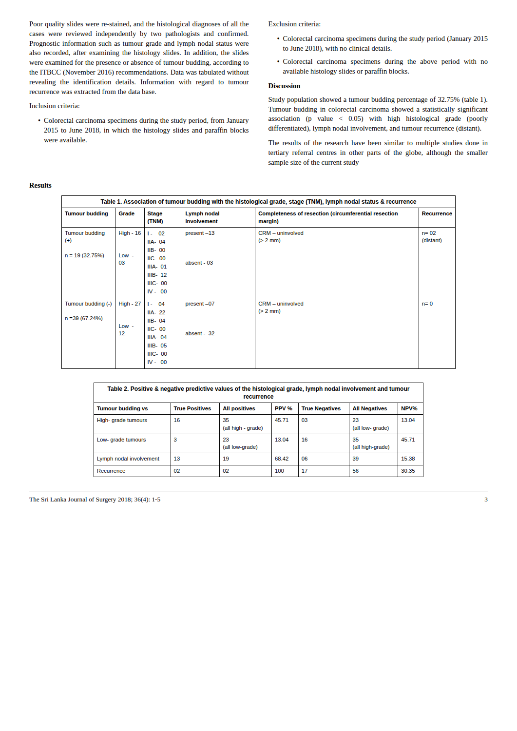Poor quality slides were re-stained, and the histological diagnoses of all the cases were reviewed independently by two pathologists and confirmed. Prognostic information such as tumour grade and lymph nodal status were also recorded, after examining the histology slides. In addition, the slides were examined for the presence or absence of tumour budding, according to the ITBCC (November 2016) recommendations. Data was tabulated without revealing the identification details. Information with regard to tumour recurrence was extracted from the data base.
Inclusion criteria:
Colorectal carcinoma specimens during the study period, from January 2015 to June 2018, in which the histology slides and paraffin blocks were available.
Exclusion criteria:
Colorectal carcinoma specimens during the study period (January 2015 to June 2018), with no clinical details.
Colorectal carcinoma specimens during the above period with no available histology slides or paraffin blocks.
Discussion
Study population showed a tumour budding percentage of 32.75% (table 1). Tumour budding in colorectal carcinoma showed a statistically significant association (p value < 0.05) with high histological grade (poorly differentiated), lymph nodal involvement, and tumour recurrence (distant).
The results of the research have been similar to multiple studies done in tertiary referral centres in other parts of the globe, although the smaller sample size of the current study
Results
Table 1. Association of tumour budding with the histological grade, stage (TNM), lymph nodal status & recurrence
| Tumour budding | Grade | Stage (TNM) | Lymph nodal involvement | Completeness of resection (circumferential resection margin) | Recurrence |
| --- | --- | --- | --- | --- | --- |
| Tumour budding (+) n = 19 (32.75%) | High - 16 Low - 03 | I - 02 IIA- 04 IIB- 00 IIC- 00 IIIA- 01 IIIB- 12 IIIC- 00 IV - 00 | present –13 absent - 03 | CRM – uninvolved (> 2 mm) | n= 02 (distant) |
| Tumour budding (-) n =39 (67.24%) | High - 27 Low - 12 | I - 04 IIA- 22 IIB- 04 IIC- 00 IIIA- 04 IIIB- 05 IIIC- 00 IV - 00 | present –07 absent - 32 | CRM – uninvolved (> 2 mm) | n= 0 |
Table 2. Positive & negative predictive values of the histological grade, lymph nodal involvement and tumour recurrence
| Tumour budding vs | True Positives | All positives | PPV % | True Negatives | All Negatives | NPV% |
| --- | --- | --- | --- | --- | --- | --- |
| High- grade tumours | 16 | 35 (all high - grade) | 45.71 | 03 | 23 (all low- grade) | 13.04 |
| Low- grade tumours | 3 | 23 (all low-grade) | 13.04 | 16 | 35 (all high-grade) | 45.71 |
| Lymph nodal involvement | 13 | 19 | 68.42 | 06 | 39 | 15.38 |
| Recurrence | 02 | 02 | 100 | 17 | 56 | 30.35 |
The Sri Lanka Journal of Surgery 2018; 36(4): 1-5 3